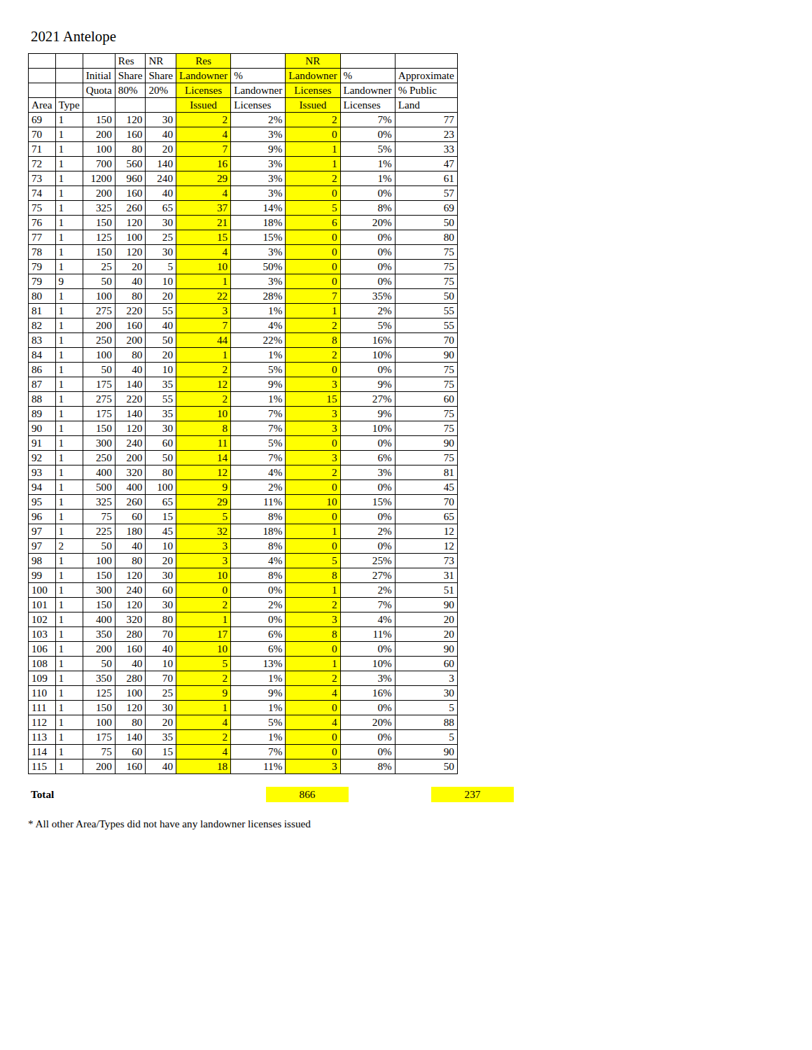2021 Antelope
| | | | Res | NR | Res | | NR | | |
| --- | --- | --- | --- | --- | --- | --- | --- | --- | --- |
| | | Initial | Share | Share | Landowner | % | Landowner | % | Approximate |
| | | Quota | 80% | 20% | Licenses | Landowner | Licenses | Landowner | % Public |
| Area | Type | | | | Issued | Licenses | Issued | Licenses | Land |
| 69 | 1 | 150 | 120 | 30 | 2 | 2% | 2 | 7% | 77 |
| 70 | 1 | 200 | 160 | 40 | 4 | 3% | 0 | 0% | 23 |
| 71 | 1 | 100 | 80 | 20 | 7 | 9% | 1 | 5% | 33 |
| 72 | 1 | 700 | 560 | 140 | 16 | 3% | 1 | 1% | 47 |
| 73 | 1 | 1200 | 960 | 240 | 29 | 3% | 2 | 1% | 61 |
| 74 | 1 | 200 | 160 | 40 | 4 | 3% | 0 | 0% | 57 |
| 75 | 1 | 325 | 260 | 65 | 37 | 14% | 5 | 8% | 69 |
| 76 | 1 | 150 | 120 | 30 | 21 | 18% | 6 | 20% | 50 |
| 77 | 1 | 125 | 100 | 25 | 15 | 15% | 0 | 0% | 80 |
| 78 | 1 | 150 | 120 | 30 | 4 | 3% | 0 | 0% | 75 |
| 79 | 1 | 25 | 20 | 5 | 10 | 50% | 0 | 0% | 75 |
| 79 | 9 | 50 | 40 | 10 | 1 | 3% | 0 | 0% | 75 |
| 80 | 1 | 100 | 80 | 20 | 22 | 28% | 7 | 35% | 50 |
| 81 | 1 | 275 | 220 | 55 | 3 | 1% | 1 | 2% | 55 |
| 82 | 1 | 200 | 160 | 40 | 7 | 4% | 2 | 5% | 55 |
| 83 | 1 | 250 | 200 | 50 | 44 | 22% | 8 | 16% | 70 |
| 84 | 1 | 100 | 80 | 20 | 1 | 1% | 2 | 10% | 90 |
| 86 | 1 | 50 | 40 | 10 | 2 | 5% | 0 | 0% | 75 |
| 87 | 1 | 175 | 140 | 35 | 12 | 9% | 3 | 9% | 75 |
| 88 | 1 | 275 | 220 | 55 | 2 | 1% | 15 | 27% | 60 |
| 89 | 1 | 175 | 140 | 35 | 10 | 7% | 3 | 9% | 75 |
| 90 | 1 | 150 | 120 | 30 | 8 | 7% | 3 | 10% | 75 |
| 91 | 1 | 300 | 240 | 60 | 11 | 5% | 0 | 0% | 90 |
| 92 | 1 | 250 | 200 | 50 | 14 | 7% | 3 | 6% | 75 |
| 93 | 1 | 400 | 320 | 80 | 12 | 4% | 2 | 3% | 81 |
| 94 | 1 | 500 | 400 | 100 | 9 | 2% | 0 | 0% | 45 |
| 95 | 1 | 325 | 260 | 65 | 29 | 11% | 10 | 15% | 70 |
| 96 | 1 | 75 | 60 | 15 | 5 | 8% | 0 | 0% | 65 |
| 97 | 1 | 225 | 180 | 45 | 32 | 18% | 1 | 2% | 12 |
| 97 | 2 | 50 | 40 | 10 | 3 | 8% | 0 | 0% | 12 |
| 98 | 1 | 100 | 80 | 20 | 3 | 4% | 5 | 25% | 73 |
| 99 | 1 | 150 | 120 | 30 | 10 | 8% | 8 | 27% | 31 |
| 100 | 1 | 300 | 240 | 60 | 0 | 0% | 1 | 2% | 51 |
| 101 | 1 | 150 | 120 | 30 | 2 | 2% | 2 | 7% | 90 |
| 102 | 1 | 400 | 320 | 80 | 1 | 0% | 3 | 4% | 20 |
| 103 | 1 | 350 | 280 | 70 | 17 | 6% | 8 | 11% | 20 |
| 106 | 1 | 200 | 160 | 40 | 10 | 6% | 0 | 0% | 90 |
| 108 | 1 | 50 | 40 | 10 | 5 | 13% | 1 | 10% | 60 |
| 109 | 1 | 350 | 280 | 70 | 2 | 1% | 2 | 3% | 3 |
| 110 | 1 | 125 | 100 | 25 | 9 | 9% | 4 | 16% | 30 |
| 111 | 1 | 150 | 120 | 30 | 1 | 1% | 0 | 0% | 5 |
| 112 | 1 | 100 | 80 | 20 | 4 | 5% | 4 | 20% | 88 |
| 113 | 1 | 175 | 140 | 35 | 2 | 1% | 0 | 0% | 5 |
| 114 | 1 | 75 | 60 | 15 | 4 | 7% | 0 | 0% | 90 |
| 115 | 1 | 200 | 160 | 40 | 18 | 11% | 3 | 8% | 50 |
| Total | | | | | 866 | | 237 | | |
* All other Area/Types did not have any landowner licenses issued